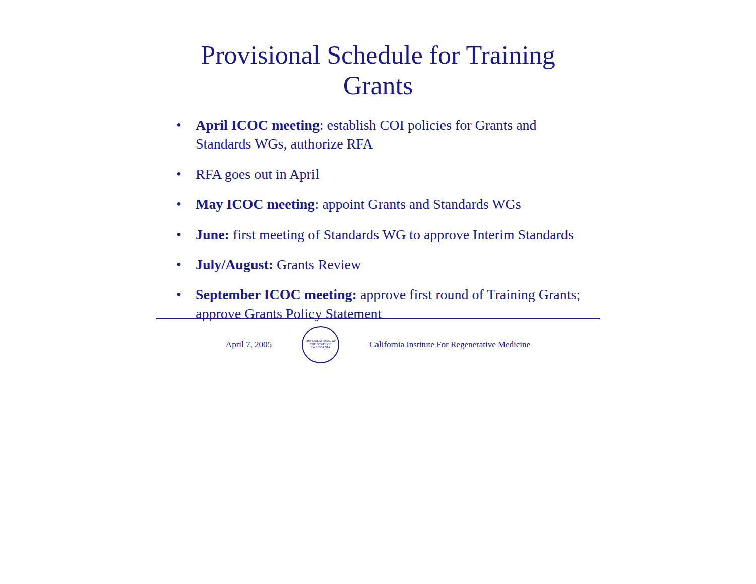Provisional Schedule for Training Grants
April ICOC meeting: establish COI policies for Grants and Standards WGs, authorize RFA
RFA goes out in April
May ICOC meeting: appoint Grants and Standards WGs
June: first meeting of Standards WG to approve Interim Standards
July/August: Grants Review
September ICOC meeting: approve first round of Training Grants; approve Grants Policy Statement
April 7, 2005
THE GREAT SEAL OF THE STATE OF CALIFORNIA
California Institute For Regenerative Medicine